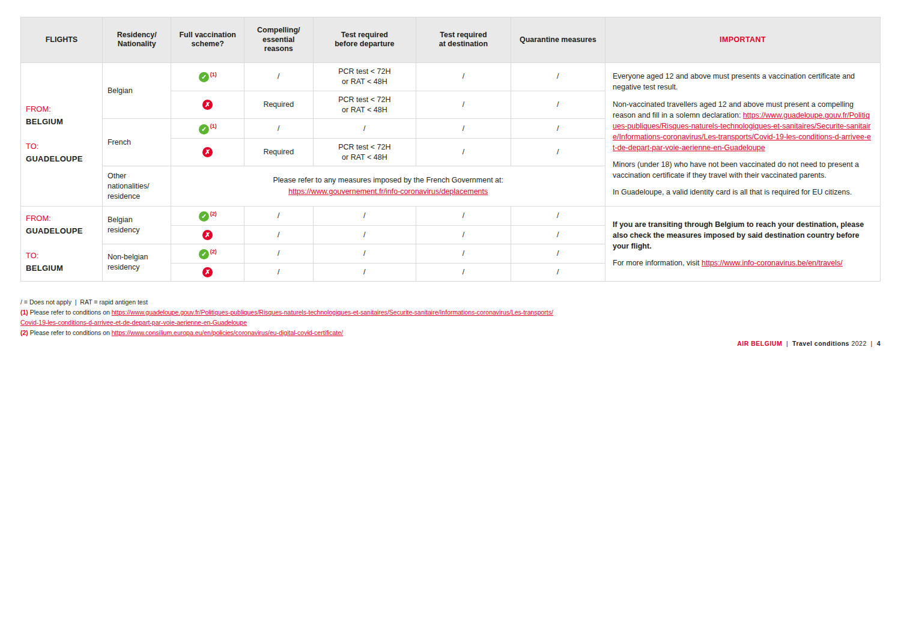| FLIGHTS | Residency/ Nationality | Full vaccination scheme? | Compelling/ essential reasons | Test required before departure | Test required at destination | Quarantine measures | IMPORTANT |
| --- | --- | --- | --- | --- | --- | --- | --- |
| FROM: BELGIUM TO: GUADELOUPE | Belgian | ✓ (1) | / | PCR test < 72H or RAT < 48H | / | / | Everyone aged 12 and above must presents a vaccination certificate and negative test result. Non-vaccinated travellers aged 12 and above must present a compelling reason and fill in a solemn declaration: https://www.guadeloupe.gouv.fr/Politiques-publiques/Risques-naturels-technologiques-et-sanitaires/Securite-sanitaire/Informations-coronavirus/Les-transports/Covid-19-les-conditions-d-arrivee-et-de-depart-par-voie-aerienne-en-Guadeloupe Minors (under 18) who have not been vaccinated do not need to present a vaccination certificate if they travel with their vaccinated parents. In Guadeloupe, a valid identity card is all that is required for EU citizens. |
| ✗ | Required | PCR test < 72H or RAT < 48H | / | / |
| French | ✓ (1) | / | / | / | / |
| ✗ | Required | PCR test < 72H or RAT < 48H | / | / |
| Other nationalities/ residence | Please refer to any measures imposed by the French Government at: https://www.gouvernement.fr/info-coronavirus/deplacements |
| FROM: GUADELOUPE TO: BELGIUM | Belgian residency | ✓ (2) | / | / | / | / | If you are transiting through Belgium to reach your destination, please also check the measures imposed by said destination country before your flight. For more information, visit https://www.info-coronavirus.be/en/travels/ |
| ✗ | / | / | / | / |
| Non-belgian residency | ✓ (2) | / | / | / | / |
| ✗ | / | / | / | / |
/ = Does not apply | RAT = rapid antigen test
(1) Please refer to conditions on https://www.guadeloupe.gouv.fr/Politiques-publiques/Risques-naturels-technologiques-et-sanitaires/Securite-sanitaire/Informations-coronavirus/Les-transports/
Covid-19-les-conditions-d-arrivee-et-de-depart-par-voie-aerienne-en-Guadeloupe
(2) Please refer to conditions on https://www.consilium.europa.eu/en/policies/coronavirus/eu-digital-covid-certificate/
AIR BELGIUM | Travel conditions 2022 | 4